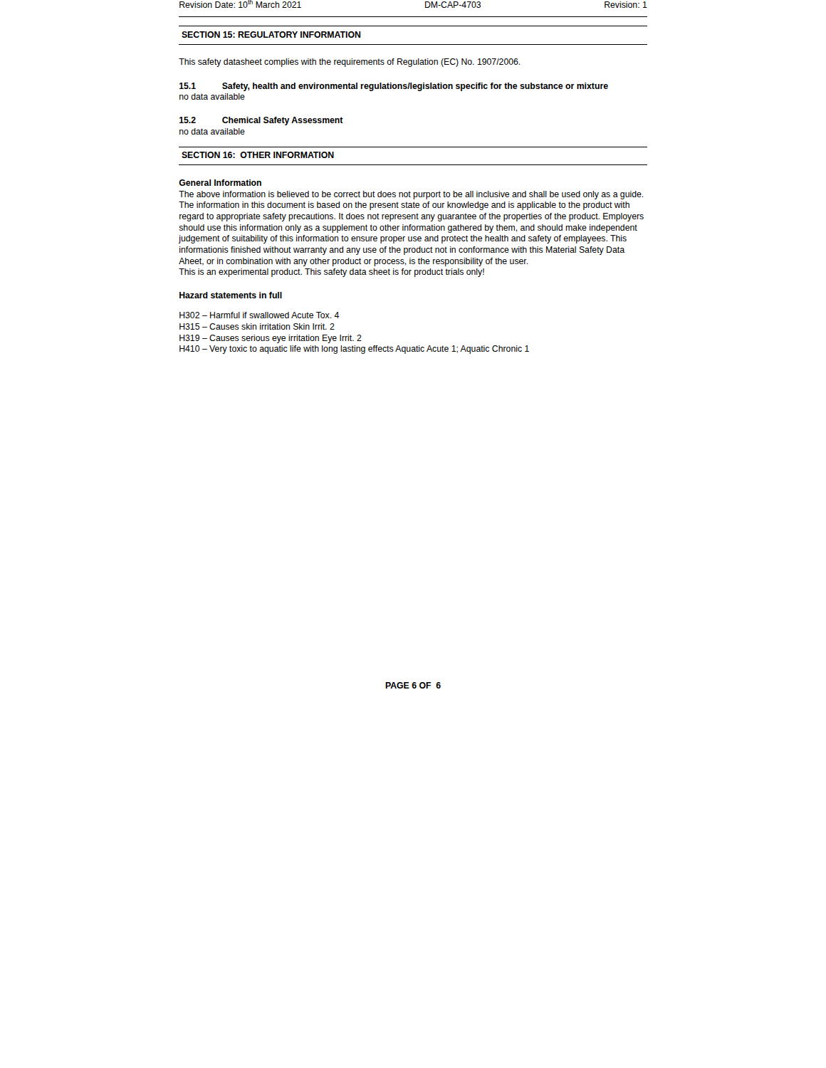Revision Date: 10th March 2021
DM-CAP-4703
Revision: 1
SECTION 15: REGULATORY INFORMATION
This safety datasheet complies with the requirements of Regulation (EC) No. 1907/2006.
15.1 Safety, health and environmental regulations/legislation specific for the substance or mixture
no data available
15.2 Chemical Safety Assessment
no data available
SECTION 16: OTHER INFORMATION
General Information
The above information is believed to be correct but does not purport to be all inclusive and shall be used only as a guide. The information in this document is based on the present state of our knowledge and is applicable to the product with regard to appropriate safety precautions. It does not represent any guarantee of the properties of the product. Employers should use this information only as a supplement to other information gathered by them, and should make independent judgement of suitability of this information to ensure proper use and protect the health and safety of emplayees. This informationis finished without warranty and any use of the product not in conformance with this Material Safety Data Aheet, or in combination with any other product or process, is the responsibility of the user.
This is an experimental product. This safety data sheet is for product trials only!
Hazard statements in full
H302 – Harmful if swallowed Acute Tox. 4
H315 – Causes skin irritation Skin Irrit. 2
H319 – Causes serious eye irritation Eye Irrit. 2
H410 – Very toxic to aquatic life with long lasting effects Aquatic Acute 1; Aquatic Chronic 1
PAGE 6 OF 6